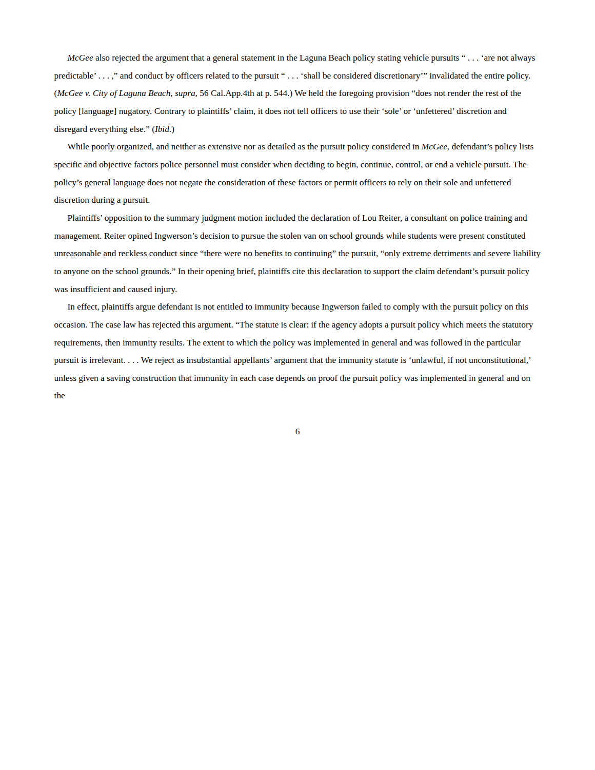McGee also rejected the argument that a general statement in the Laguna Beach policy stating vehicle pursuits “ . . . ‘are not always predictable’ . . . ,” and conduct by officers related to the pursuit “ . . . ‘shall be considered discretionary’” invalidated the entire policy. (McGee v. City of Laguna Beach, supra, 56 Cal.App.4th at p. 544.) We held the foregoing provision “does not render the rest of the policy [language] nugatory. Contrary to plaintiffs’ claim, it does not tell officers to use their ‘sole’ or ‘unfettered’ discretion and disregard everything else.” (Ibid.)
While poorly organized, and neither as extensive nor as detailed as the pursuit policy considered in McGee, defendant’s policy lists specific and objective factors police personnel must consider when deciding to begin, continue, control, or end a vehicle pursuit. The policy’s general language does not negate the consideration of these factors or permit officers to rely on their sole and unfettered discretion during a pursuit.
Plaintiffs’ opposition to the summary judgment motion included the declaration of Lou Reiter, a consultant on police training and management. Reiter opined Ingwerson’s decision to pursue the stolen van on school grounds while students were present constituted unreasonable and reckless conduct since “there were no benefits to continuing” the pursuit, “only extreme detriments and severe liability to anyone on the school grounds.” In their opening brief, plaintiffs cite this declaration to support the claim defendant’s pursuit policy was insufficient and caused injury.
In effect, plaintiffs argue defendant is not entitled to immunity because Ingwerson failed to comply with the pursuit policy on this occasion. The case law has rejected this argument. “The statute is clear: if the agency adopts a pursuit policy which meets the statutory requirements, then immunity results. The extent to which the policy was implemented in general and was followed in the particular pursuit is irrelevant. . . . We reject as insubstantial appellants’ argument that the immunity statute is ‘unlawful, if not unconstitutional,’ unless given a saving construction that immunity in each case depends on proof the pursuit policy was implemented in general and on the
6